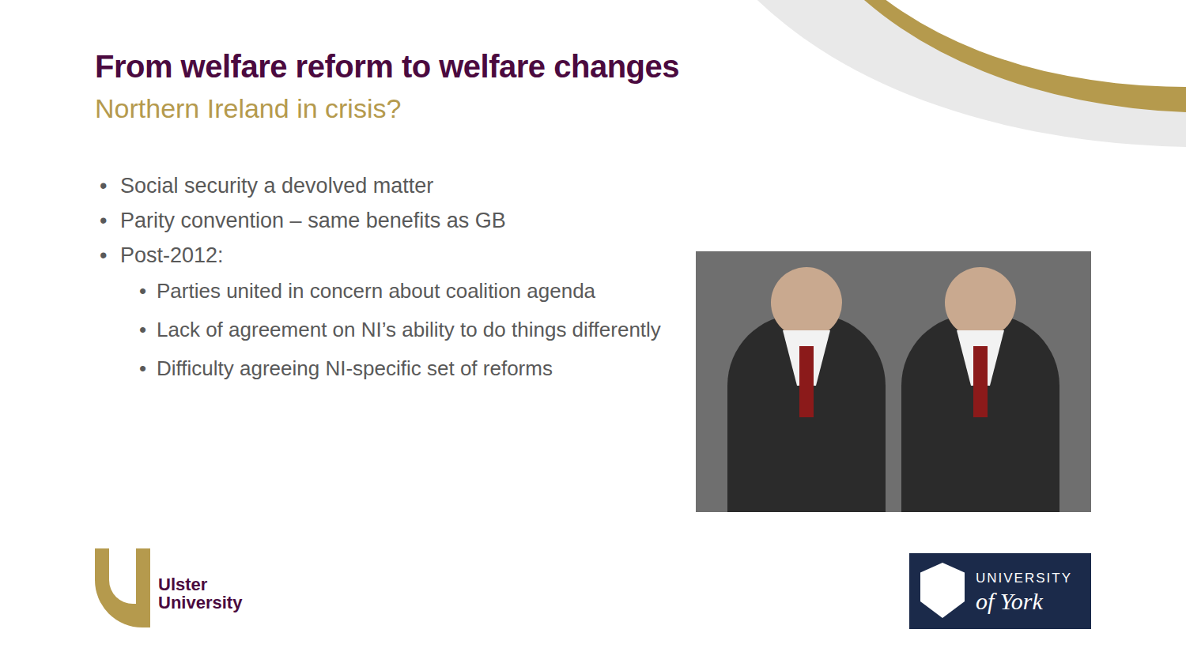From welfare reform to welfare changes
Northern Ireland in crisis?
Social security a devolved matter
Parity convention – same benefits as GB
Post-2012:
Parties united in concern about coalition agenda
Lack of agreement on NI’s ability to do things differently
Difficulty agreeing NI-specific set of reforms
Ulster
University
UNIVERSITY
of York